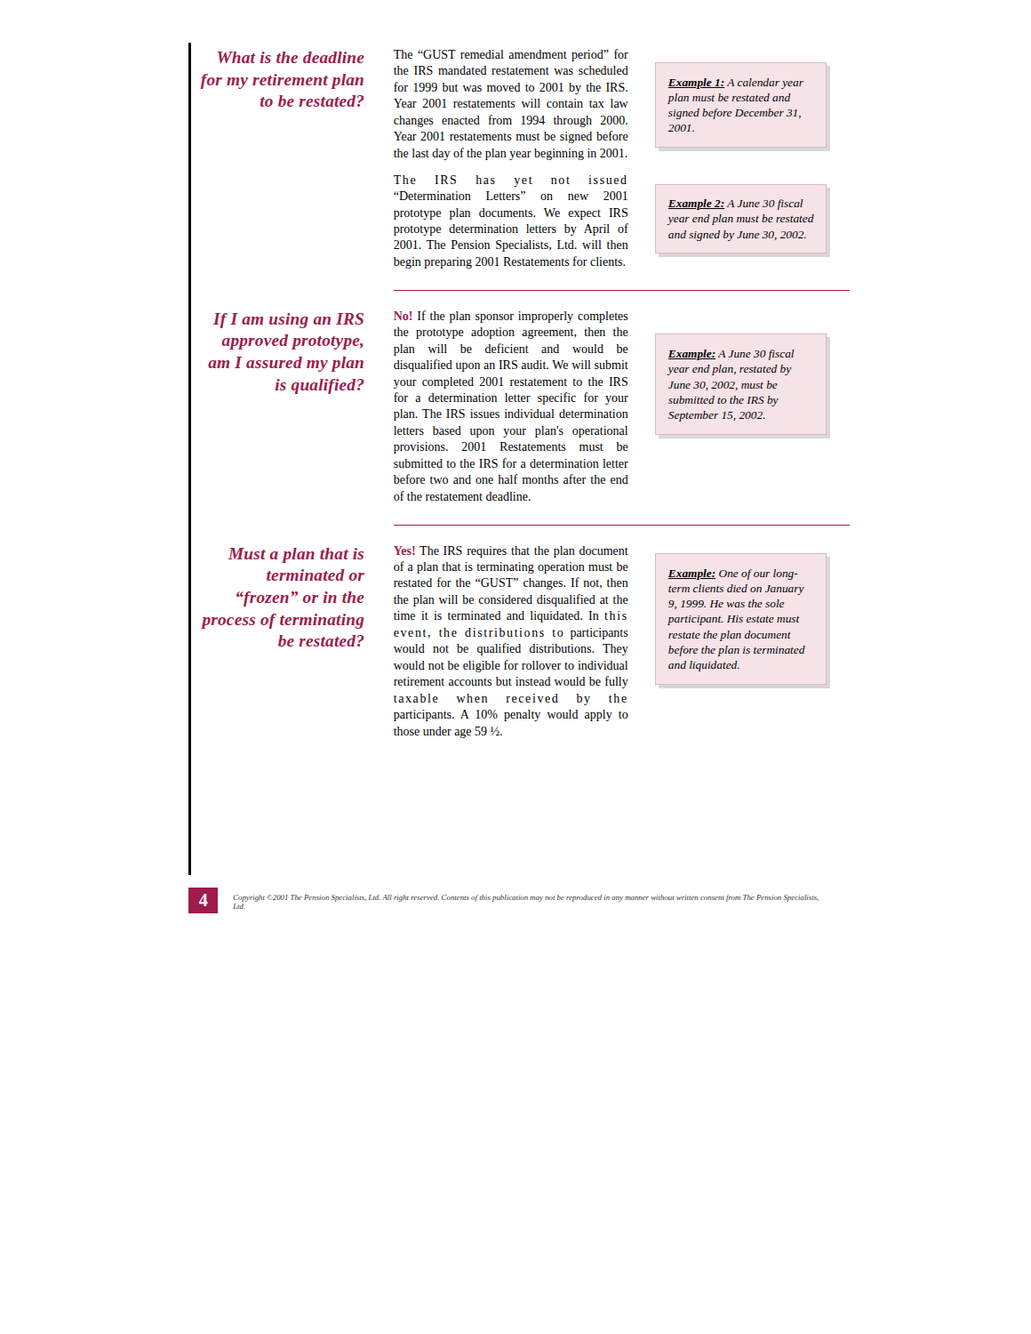What is the deadline for my retirement plan to be restated?
The “GUST remedial amendment period” for the IRS mandated restatement was scheduled for 1999 but was moved to 2001 by the IRS. Year 2001 restatements will contain tax law changes enacted from 1994 through 2000. Year 2001 restatements must be signed before the last day of the plan year beginning in 2001.
The IRS has yet not issued “Determination Letters” on new 2001 prototype plan documents. We expect IRS prototype determination letters by April of 2001. The Pension Specialists, Ltd. will then begin preparing 2001 Restatements for clients.
Example 1: A calendar year plan must be restated and signed before December 31, 2001.
Example 2: A June 30 fiscal year end plan must be restated and signed by June 30, 2002.
If I am using an IRS approved prototype, am I assured my plan is qualified?
No! If the plan sponsor improperly completes the prototype adoption agreement, then the plan will be deficient and would be disqualified upon an IRS audit. We will submit your completed 2001 restatement to the IRS for a determination letter specific for your plan. The IRS issues individual determination letters based upon your plan's operational provisions. 2001 Restatements must be submitted to the IRS for a determination letter before two and one half months after the end of the restatement deadline.
Example: A June 30 fiscal year end plan, restated by June 30, 2002, must be submitted to the IRS by September 15, 2002.
Must a plan that is terminated or “frozen” or in the process of terminating be restated?
Yes! The IRS requires that the plan document of a plan that is terminating operation must be restated for the “GUST” changes. If not, then the plan will be considered disqualified at the time it is terminated and liquidated. In this event, the distributions to participants would not be qualified distributions. They would not be eligible for rollover to individual retirement accounts but instead would be fully taxable when received by the participants. A 10% penalty would apply to those under age 59 ½.
Example: One of our long-term clients died on January 9, 1999. He was the sole participant. His estate must restate the plan document before the plan is terminated and liquidated.
4
Copyright ©2001 The Pension Specialists, Ltd. All right reserved. Contents of this publication may not be reproduced in any manner without written consent from The Pension Specialists, Ltd.